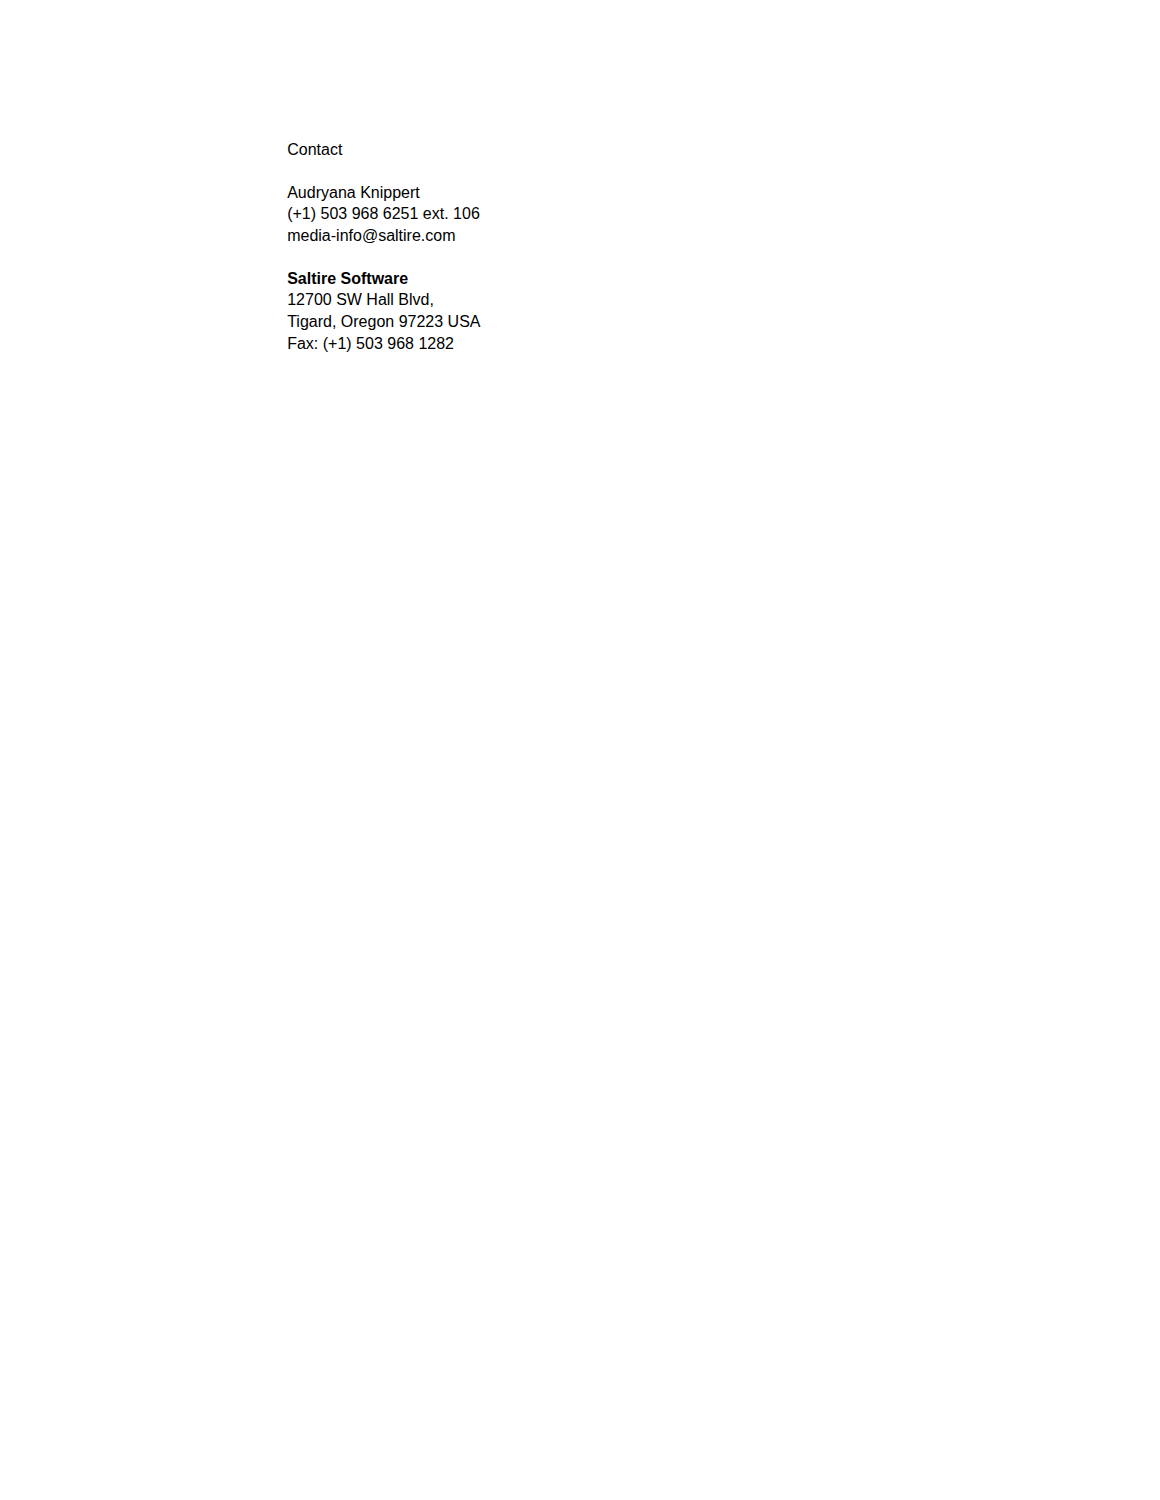Contact
Audryana Knippert
(+1) 503 968 6251 ext. 106
media-info@saltire.com
Saltire Software
12700 SW Hall Blvd,
Tigard, Oregon 97223 USA
Fax: (+1) 503 968 1282